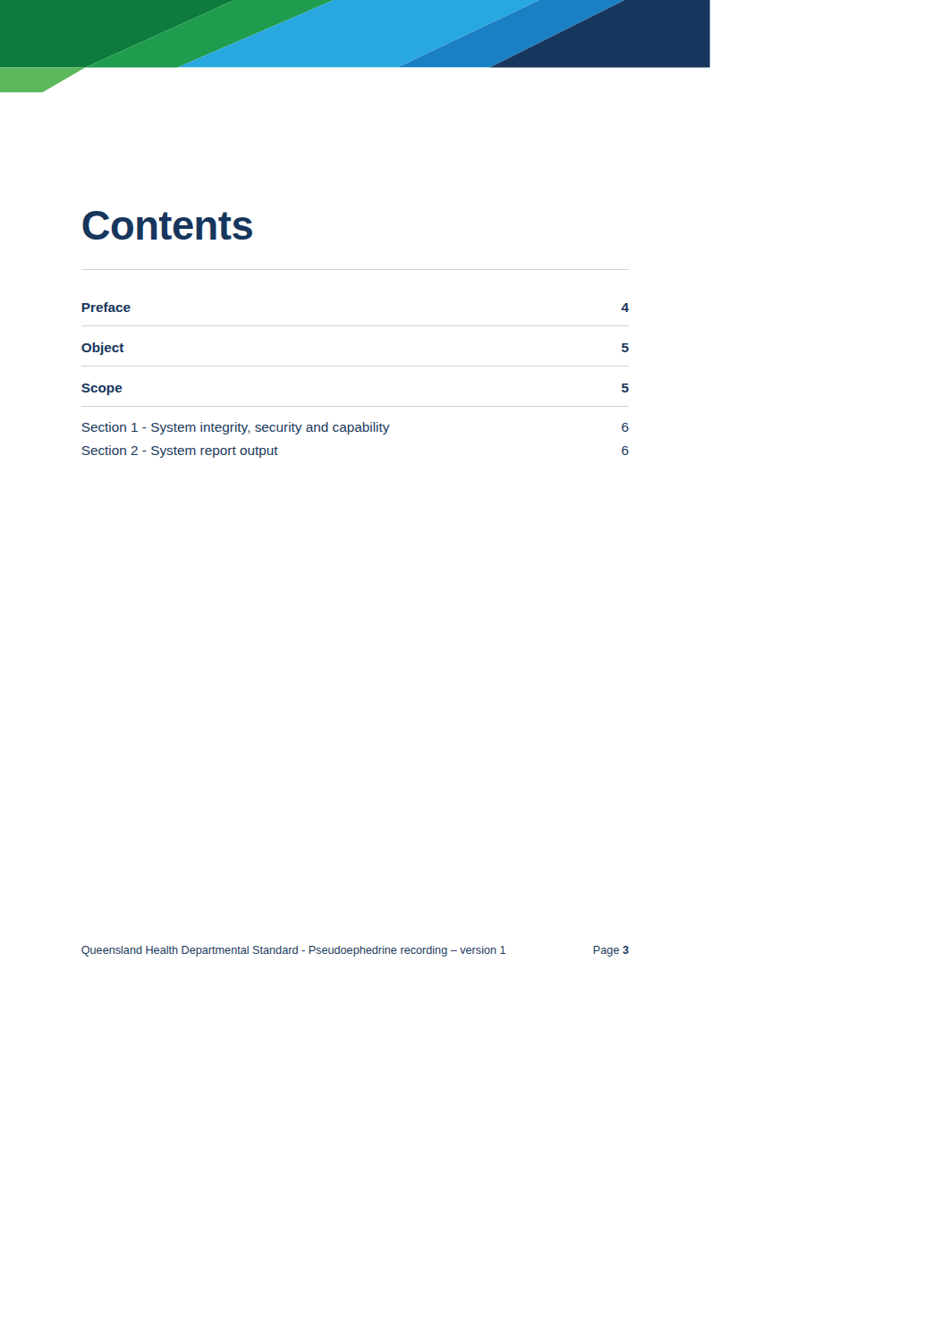Contents
Preface 4
Object 5
Scope 5
Section 1 - System integrity, security and capability 6
Section 2 - System report output 6
Queensland Health Departmental Standard - Pseudoephedrine recording – version 1
Page 3